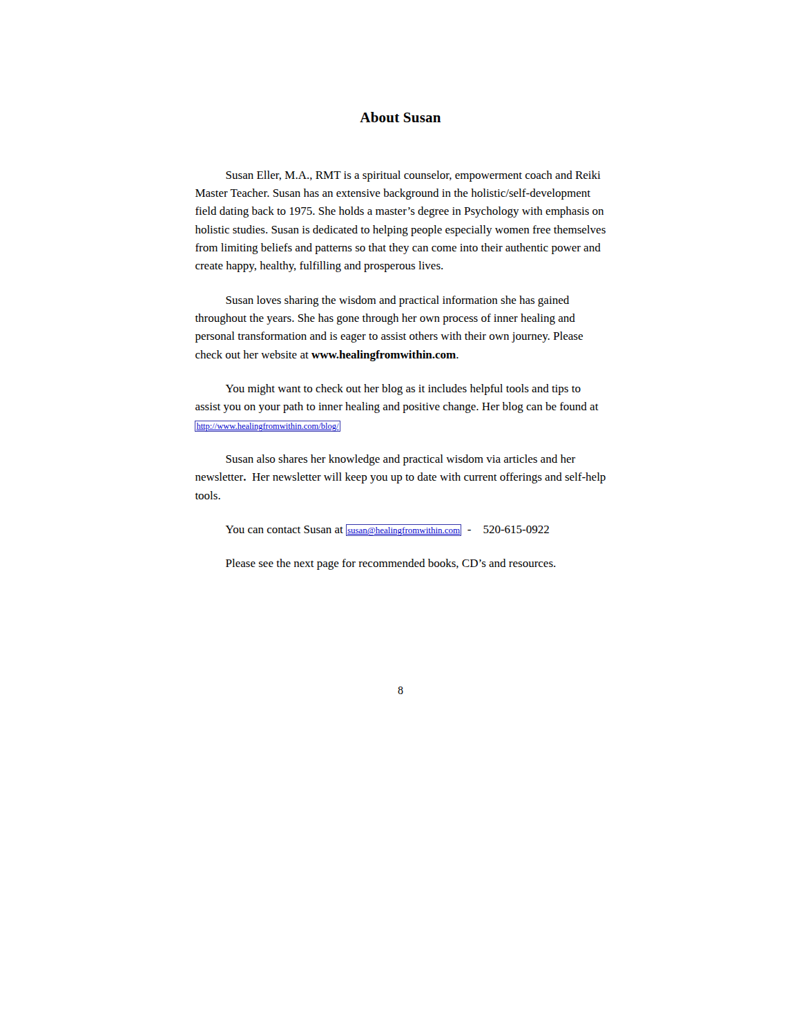About Susan
Susan Eller, M.A., RMT is a spiritual counselor, empowerment coach and Reiki Master Teacher. Susan has an extensive background in the holistic/self-development field dating back to 1975. She holds a master’s degree in Psychology with emphasis on holistic studies. Susan is dedicated to helping people especially women free themselves from limiting beliefs and patterns so that they can come into their authentic power and create happy, healthy, fulfilling and prosperous lives.
Susan loves sharing the wisdom and practical information she has gained throughout the years. She has gone through her own process of inner healing and personal transformation and is eager to assist others with their own journey. Please check out her website at www.healingfromwithin.com.
You might want to check out her blog as it includes helpful tools and tips to assist you on your path to inner healing and positive change. Her blog can be found at http://www.healingfromwithin.com/blog/
Susan also shares her knowledge and practical wisdom via articles and her newsletter. Her newsletter will keep you up to date with current offerings and self-help tools.
You can contact Susan at susan@healingfromwithin.com - 520-615-0922
Please see the next page for recommended books, CD’s and resources.
8